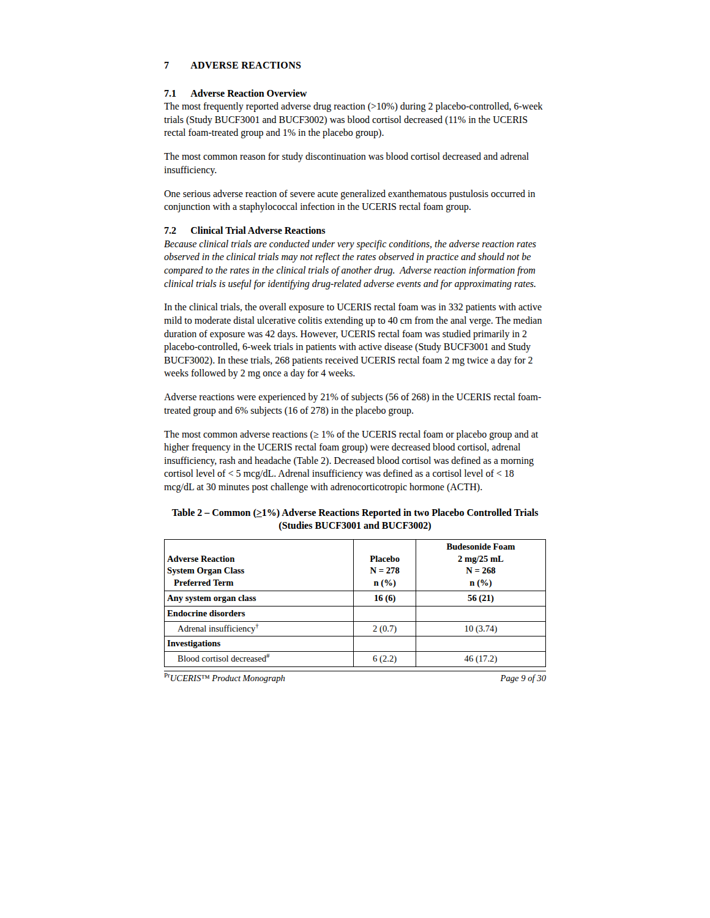7 ADVERSE REACTIONS
7.1 Adverse Reaction Overview
The most frequently reported adverse drug reaction (>10%) during 2 placebo-controlled, 6-week trials (Study BUCF3001 and BUCF3002) was blood cortisol decreased (11% in the UCERIS rectal foam-treated group and 1% in the placebo group).
The most common reason for study discontinuation was blood cortisol decreased and adrenal insufficiency.
One serious adverse reaction of severe acute generalized exanthematous pustulosis occurred in conjunction with a staphylococcal infection in the UCERIS rectal foam group.
7.2 Clinical Trial Adverse Reactions
Because clinical trials are conducted under very specific conditions, the adverse reaction rates observed in the clinical trials may not reflect the rates observed in practice and should not be compared to the rates in the clinical trials of another drug. Adverse reaction information from clinical trials is useful for identifying drug-related adverse events and for approximating rates.
In the clinical trials, the overall exposure to UCERIS rectal foam was in 332 patients with active mild to moderate distal ulcerative colitis extending up to 40 cm from the anal verge. The median duration of exposure was 42 days. However, UCERIS rectal foam was studied primarily in 2 placebo-controlled, 6-week trials in patients with active disease (Study BUCF3001 and Study BUCF3002). In these trials, 268 patients received UCERIS rectal foam 2 mg twice a day for 2 weeks followed by 2 mg once a day for 4 weeks.
Adverse reactions were experienced by 21% of subjects (56 of 268) in the UCERIS rectal foam-treated group and 6% subjects (16 of 278) in the placebo group.
The most common adverse reactions (≥ 1% of the UCERIS rectal foam or placebo group and at higher frequency in the UCERIS rectal foam group) were decreased blood cortisol, adrenal insufficiency, rash and headache (Table 2). Decreased blood cortisol was defined as a morning cortisol level of < 5 mcg/dL. Adrenal insufficiency was defined as a cortisol level of < 18 mcg/dL at 30 minutes post challenge with adrenocorticotropic hormone (ACTH).
Table 2 – Common (>1%) Adverse Reactions Reported in two Placebo Controlled Trials (Studies BUCF3001 and BUCF3002)
| Adverse Reaction System Organ Class Preferred Term | Placebo N = 278 n (%) | Budesonide Foam 2 mg/25 mL N = 268 n (%) |
| --- | --- | --- |
| Any system organ class | 16 (6) | 56 (21) |
| Endocrine disorders | | |
| Adrenal insufficiency † | 2 (0.7) | 10 (3.74) |
| Investigations | | |
| Blood cortisol decreased # | 6 (2.2) | 46 (17.2) |
PrUCERIS™ Product Monograph Page 9 of 30